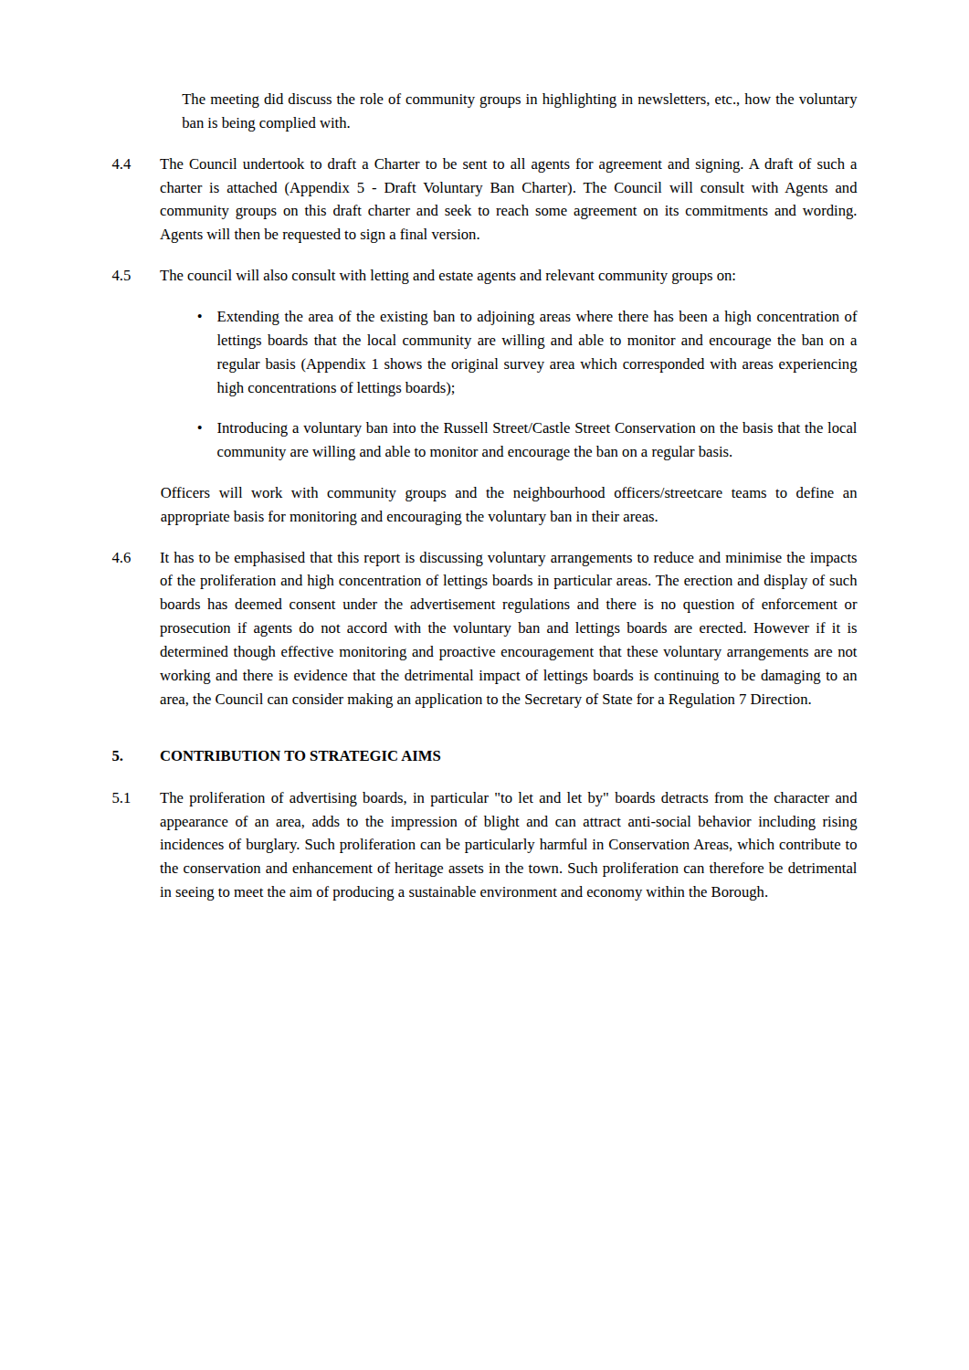The meeting did discuss the role of community groups in highlighting in newsletters, etc., how the voluntary ban is being complied with.
4.4 The Council undertook to draft a Charter to be sent to all agents for agreement and signing. A draft of such a charter is attached (Appendix 5 - Draft Voluntary Ban Charter). The Council will consult with Agents and community groups on this draft charter and seek to reach some agreement on its commitments and wording. Agents will then be requested to sign a final version.
4.5 The council will also consult with letting and estate agents and relevant community groups on:
Extending the area of the existing ban to adjoining areas where there has been a high concentration of lettings boards that the local community are willing and able to monitor and encourage the ban on a regular basis (Appendix 1 shows the original survey area which corresponded with areas experiencing high concentrations of lettings boards);
Introducing a voluntary ban into the Russell Street/Castle Street Conservation on the basis that the local community are willing and able to monitor and encourage the ban on a regular basis.
Officers will work with community groups and the neighbourhood officers/streetcare teams to define an appropriate basis for monitoring and encouraging the voluntary ban in their areas.
4.6 It has to be emphasised that this report is discussing voluntary arrangements to reduce and minimise the impacts of the proliferation and high concentration of lettings boards in particular areas. The erection and display of such boards has deemed consent under the advertisement regulations and there is no question of enforcement or prosecution if agents do not accord with the voluntary ban and lettings boards are erected. However if it is determined though effective monitoring and proactive encouragement that these voluntary arrangements are not working and there is evidence that the detrimental impact of lettings boards is continuing to be damaging to an area, the Council can consider making an application to the Secretary of State for a Regulation 7 Direction.
5. Contribution to Strategic Aims
5.1 The proliferation of advertising boards, in particular "to let and let by" boards detracts from the character and appearance of an area, adds to the impression of blight and can attract anti-social behavior including rising incidences of burglary. Such proliferation can be particularly harmful in Conservation Areas, which contribute to the conservation and enhancement of heritage assets in the town. Such proliferation can therefore be detrimental in seeing to meet the aim of producing a sustainable environment and economy within the Borough.